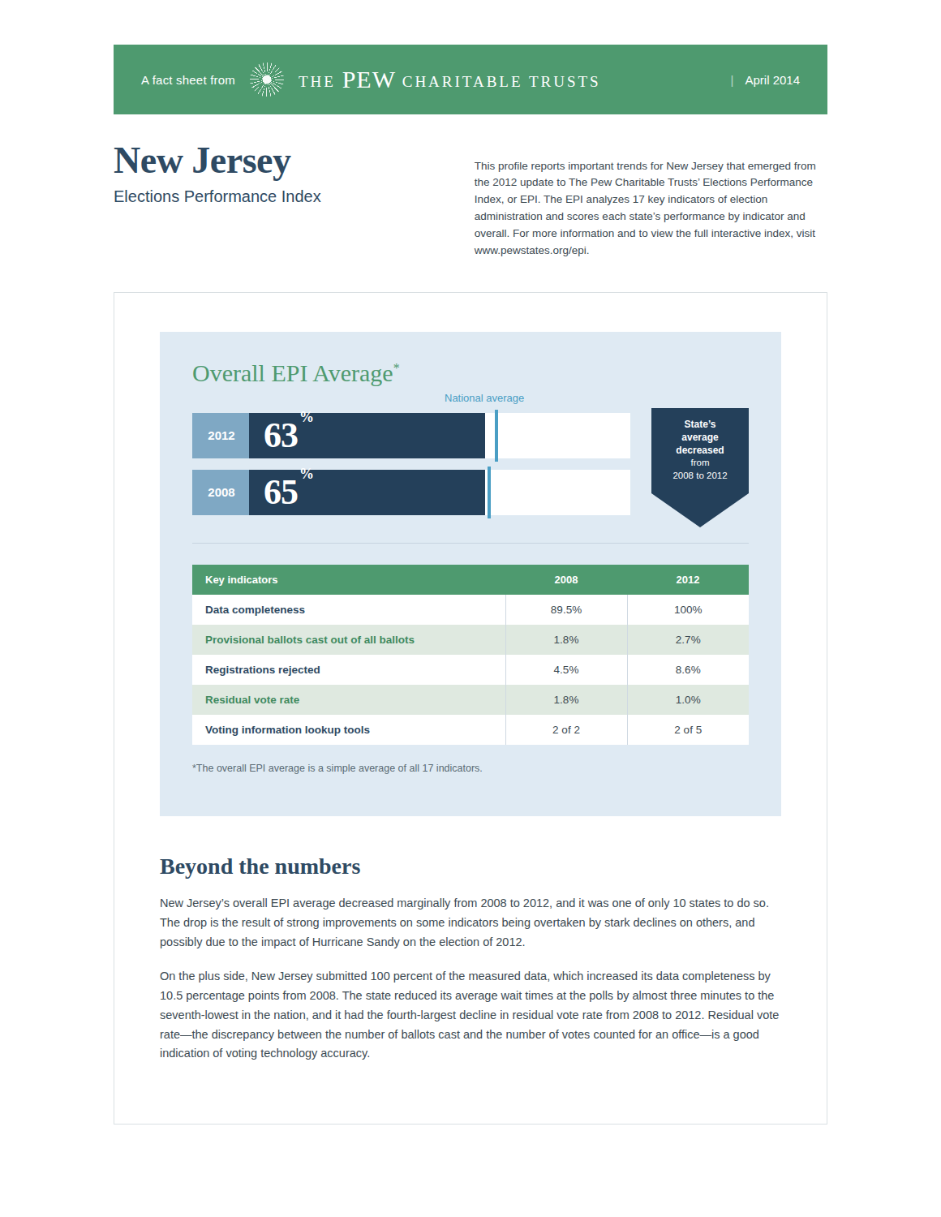A fact sheet from THE PEW CHARITABLE TRUSTS
|April 2014
New Jersey
Elections Performance Index
This profile reports important trends for New Jersey that emerged from the 2012 update to The Pew Charitable Trusts’ Elections Performance Index, or EPI. The EPI analyzes 17 key indicators of election administration and scores each state’s performance by indicator and overall. For more information and to view the full interactive index, visit www.pewstates.org/epi.
Overall EPI Average*
National average
2012
63%
State’s average decreased from
2008 to 2012
2008
65%
| Key indicators | 2008 | 2012 |
| --- | --- | --- |
| Data completeness | 89.5% | 100% |
| Provisional ballots cast out of all ballots | 1.8% | 2.7% |
| Registrations rejected | 4.5% | 8.6% |
| Residual vote rate | 1.8% | 1.0% |
| Voting information lookup tools | 2 of 2 | 2 of 5 |
*The overall EPI average is a simple average of all 17 indicators.
Beyond the numbers
New Jersey’s overall EPI average decreased marginally from 2008 to 2012, and it was one of only 10 states to do so. The drop is the result of strong improvements on some indicators being overtaken by stark declines on others, and possibly due to the impact of Hurricane Sandy on the election of 2012.
On the plus side, New Jersey submitted 100 percent of the measured data, which increased its data completeness by 10.5 percentage points from 2008. The state reduced its average wait times at the polls by almost three minutes to the seventh-lowest in the nation, and it had the fourth-largest decline in residual vote rate from 2008 to 2012. Residual vote rate—the discrepancy between the number of ballots cast and the number of votes counted for an office—is a good indication of voting technology accuracy.